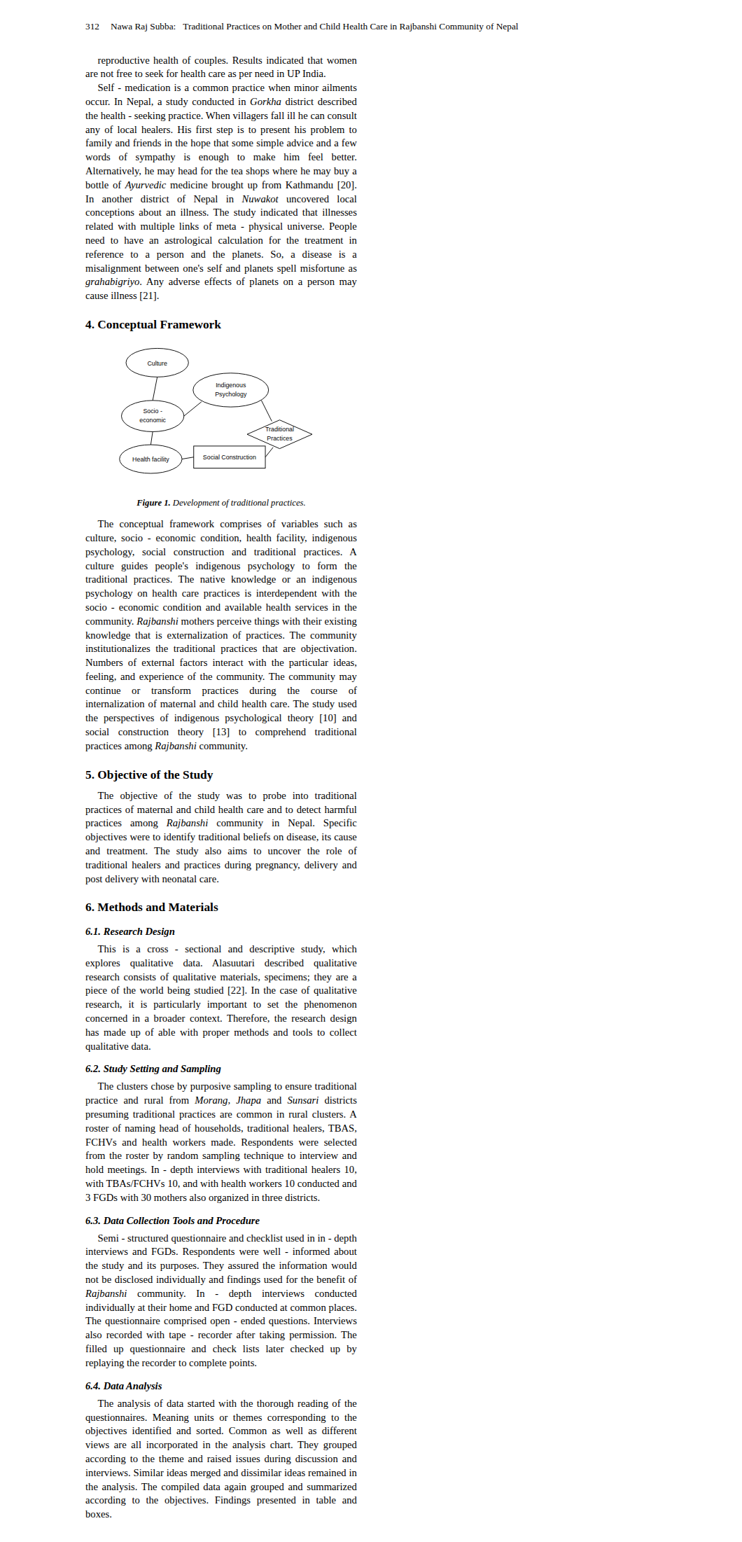312 Nawa Raj Subba: Traditional Practices on Mother and Child Health Care in Rajbanshi Community of Nepal
reproductive health of couples. Results indicated that women are not free to seek for health care as per need in UP India.
Self - medication is a common practice when minor ailments occur. In Nepal, a study conducted in Gorkha district described the health - seeking practice. When villagers fall ill he can consult any of local healers. His first step is to present his problem to family and friends in the hope that some simple advice and a few words of sympathy is enough to make him feel better. Alternatively, he may head for the tea shops where he may buy a bottle of Ayurvedic medicine brought up from Kathmandu [20]. In another district of Nepal in Nuwakot uncovered local conceptions about an illness. The study indicated that illnesses related with multiple links of meta - physical universe. People need to have an astrological calculation for the treatment in reference to a person and the planets. So, a disease is a misalignment between one's self and planets spell misfortune as grahabigriyo. Any adverse effects of planets on a person may cause illness [21].
4. Conceptual Framework
Culture Indigenous Psychology Socio - economic Traditional Practices Health facility Social Construction
Figure 1. Development of traditional practices.
The conceptual framework comprises of variables such as culture, socio - economic condition, health facility, indigenous psychology, social construction and traditional practices. A culture guides people's indigenous psychology to form the traditional practices. The native knowledge or an indigenous psychology on health care practices is interdependent with the socio - economic condition and available health services in the community. Rajbanshi mothers perceive things with their existing knowledge that is externalization of practices. The community institutionalizes the traditional practices that are objectivation. Numbers of external factors interact with the particular ideas, feeling, and experience of the community. The community may continue or transform practices during the course of internalization of maternal and child health care. The study used the perspectives of indigenous psychological theory [10] and social construction theory [13] to comprehend traditional practices among Rajbanshi community.
5. Objective of the Study
The objective of the study was to probe into traditional practices of maternal and child health care and to detect harmful practices among Rajbanshi community in Nepal. Specific objectives were to identify traditional beliefs on disease, its cause and treatment. The study also aims to uncover the role of traditional healers and practices during pregnancy, delivery and post delivery with neonatal care.
6. Methods and Materials
6.1. Research Design
This is a cross - sectional and descriptive study, which explores qualitative data. Alasuutari described qualitative research consists of qualitative materials, specimens; they are a piece of the world being studied [22]. In the case of qualitative research, it is particularly important to set the phenomenon concerned in a broader context. Therefore, the research design has made up of able with proper methods and tools to collect qualitative data.
6.2. Study Setting and Sampling
The clusters chose by purposive sampling to ensure traditional practice and rural from Morang, Jhapa and Sunsari districts presuming traditional practices are common in rural clusters. A roster of naming head of households, traditional healers, TBAS, FCHVs and health workers made. Respondents were selected from the roster by random sampling technique to interview and hold meetings. In - depth interviews with traditional healers 10, with TBAs/FCHVs 10, and with health workers 10 conducted and 3 FGDs with 30 mothers also organized in three districts.
6.3. Data Collection Tools and Procedure
Semi - structured questionnaire and checklist used in in - depth interviews and FGDs. Respondents were well - informed about the study and its purposes. They assured the information would not be disclosed individually and findings used for the benefit of Rajbanshi community. In - depth interviews conducted individually at their home and FGD conducted at common places. The questionnaire comprised open - ended questions. Interviews also recorded with tape - recorder after taking permission. The filled up questionnaire and check lists later checked up by replaying the recorder to complete points.
6.4. Data Analysis
The analysis of data started with the thorough reading of the questionnaires. Meaning units or themes corresponding to the objectives identified and sorted. Common as well as different views are all incorporated in the analysis chart. They grouped according to the theme and raised issues during discussion and interviews. Similar ideas merged and dissimilar ideas remained in the analysis. The compiled data again grouped and summarized according to the objectives. Findings presented in table and boxes.